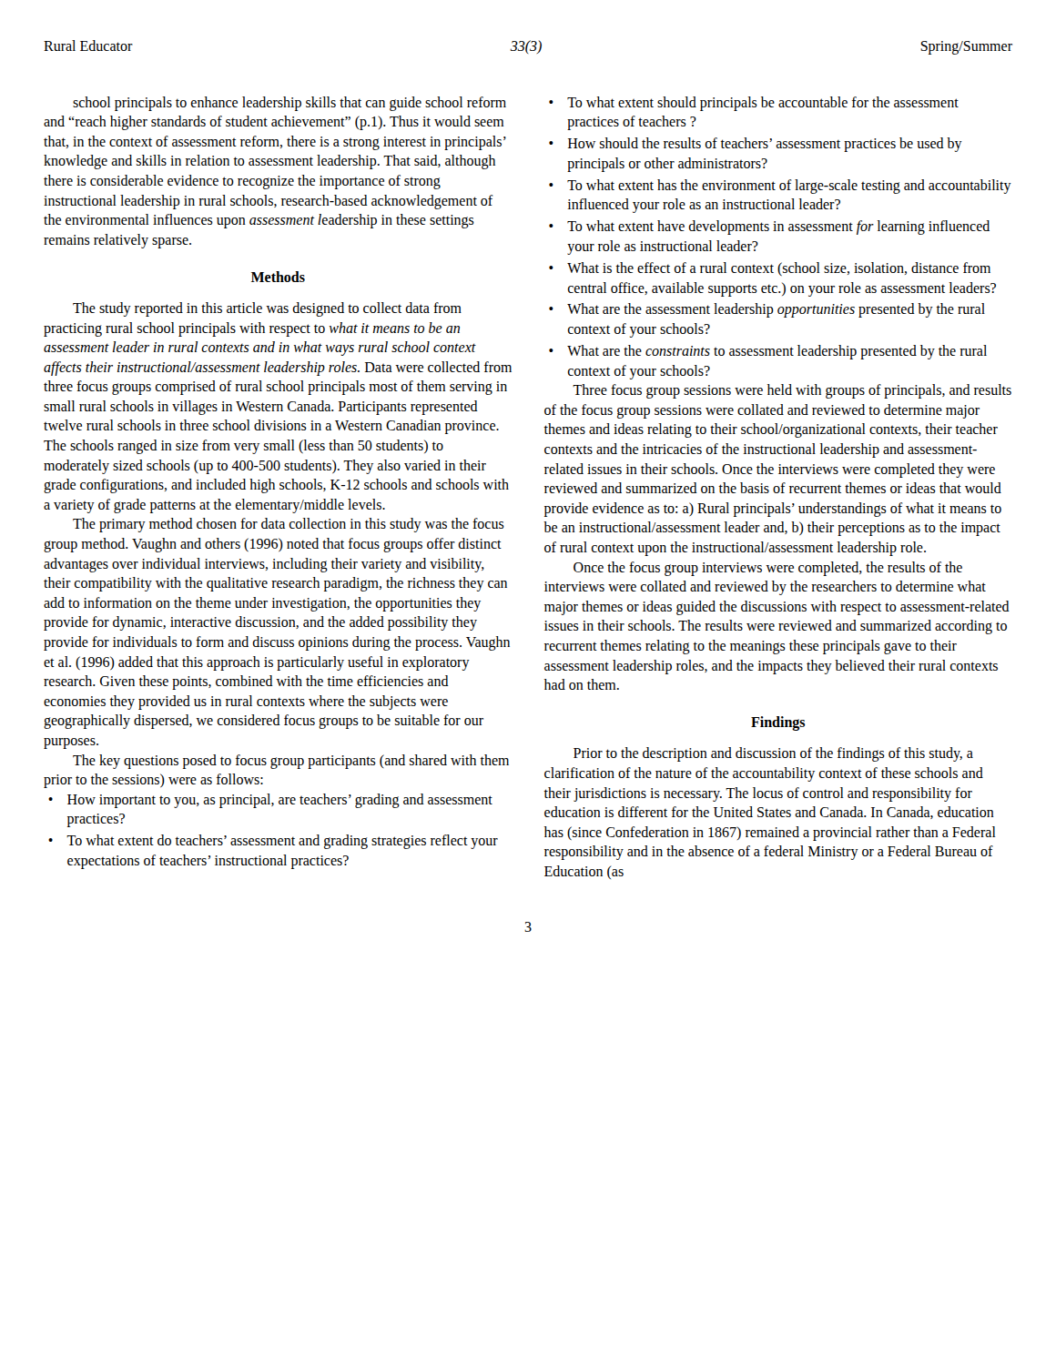Rural Educator 33(3) Spring/Summer
school principals to enhance leadership skills that can guide school reform and “reach higher standards of student achievement” (p.1). Thus it would seem that, in the context of assessment reform, there is a strong interest in principals’ knowledge and skills in relation to assessment leadership. That said, although there is considerable evidence to recognize the importance of strong instructional leadership in rural schools, research-based acknowledgement of the environmental influences upon assessment leadership in these settings remains relatively sparse.
Methods
The study reported in this article was designed to collect data from practicing rural school principals with respect to what it means to be an assessment leader in rural contexts and in what ways rural school context affects their instructional/assessment leadership roles. Data were collected from three focus groups comprised of rural school principals most of them serving in small rural schools in villages in Western Canada. Participants represented twelve rural schools in three school divisions in a Western Canadian province. The schools ranged in size from very small (less than 50 students) to moderately sized schools (up to 400-500 students). They also varied in their grade configurations, and included high schools, K-12 schools and schools with a variety of grade patterns at the elementary/middle levels.
The primary method chosen for data collection in this study was the focus group method. Vaughn and others (1996) noted that focus groups offer distinct advantages over individual interviews, including their variety and visibility, their compatibility with the qualitative research paradigm, the richness they can add to information on the theme under investigation, the opportunities they provide for dynamic, interactive discussion, and the added possibility they provide for individuals to form and discuss opinions during the process. Vaughn et al. (1996) added that this approach is particularly useful in exploratory research. Given these points, combined with the time efficiencies and economies they provided us in rural contexts where the subjects were geographically dispersed, we considered focus groups to be suitable for our purposes.
The key questions posed to focus group participants (and shared with them prior to the sessions) were as follows:
How important to you, as principal, are teachers’ grading and assessment practices?
To what extent do teachers’ assessment and grading strategies reflect your expectations of teachers’ instructional practices?
To what extent should principals be accountable for the assessment practices of teachers ?
How should the results of teachers’ assessment practices be used by principals or other administrators?
To what extent has the environment of large-scale testing and accountability influenced your role as an instructional leader?
To what extent have developments in assessment for learning influenced your role as instructional leader?
What is the effect of a rural context (school size, isolation, distance from central office, available supports etc.) on your role as assessment leaders?
What are the assessment leadership opportunities presented by the rural context of your schools?
What are the constraints to assessment leadership presented by the rural context of your schools?
Three focus group sessions were held with groups of principals, and results of the focus group sessions were collated and reviewed to determine major themes and ideas relating to their school/organizational contexts, their teacher contexts and the intricacies of the instructional leadership and assessment-related issues in their schools. Once the interviews were completed they were reviewed and summarized on the basis of recurrent themes or ideas that would provide evidence as to: a) Rural principals’ understandings of what it means to be an instructional/assessment leader and, b) their perceptions as to the impact of rural context upon the instructional/assessment leadership role.
Once the focus group interviews were completed, the results of the interviews were collated and reviewed by the researchers to determine what major themes or ideas guided the discussions with respect to assessment-related issues in their schools. The results were reviewed and summarized according to recurrent themes relating to the meanings these principals gave to their assessment leadership roles, and the impacts they believed their rural contexts had on them.
Findings
Prior to the description and discussion of the findings of this study, a clarification of the nature of the accountability context of these schools and their jurisdictions is necessary. The locus of control and responsibility for education is different for the United States and Canada. In Canada, education has (since Confederation in 1867) remained a provincial rather than a Federal responsibility and in the absence of a federal Ministry or a Federal Bureau of Education (as
3